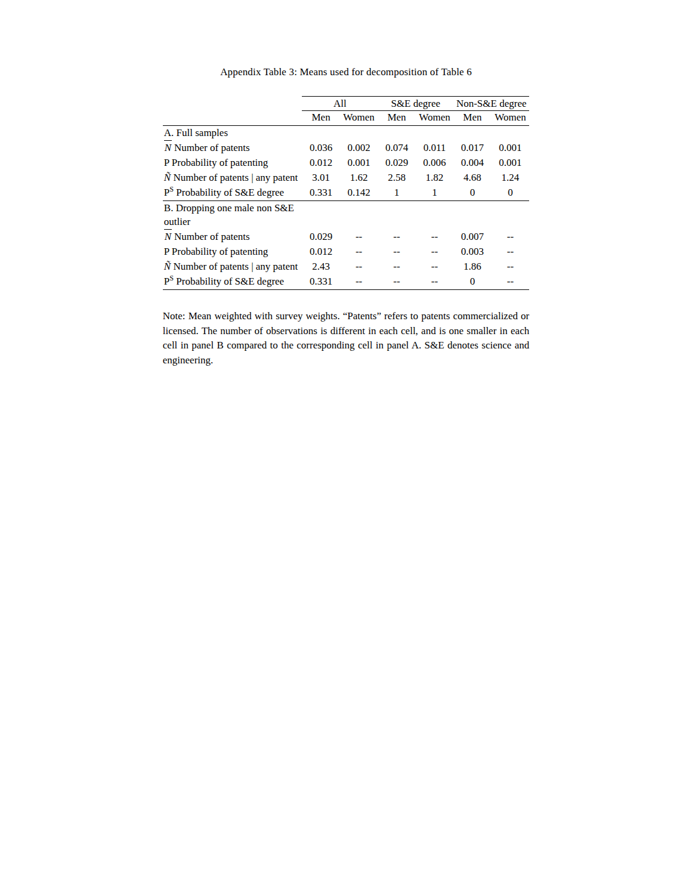Appendix Table 3: Means used for decomposition of Table 6
| | All | S&E degree | Non-S&E degree |
| --- | --- | --- | --- |
| | Men | Women | Men | Women | Men | Women |
| A. Full samples |
| N Number of patents | 0.036 | 0.002 | 0.074 | 0.011 | 0.017 | 0.001 |
| P Probability of patenting | 0.012 | 0.001 | 0.029 | 0.006 | 0.004 | 0.001 |
| Ñ Number of patents / any patent | 3.01 | 1.62 | 2.58 | 1.82 | 4.68 | 1.24 |
| P S Probability of S&E degree | 0.331 | 0.142 | 1 | 1 | 0 | 0 |
| B. Dropping one male non S&E outlier |
| N Number of patents | 0.029 | -- | -- | -- | 0.007 | -- |
| P Probability of patenting | 0.012 | -- | -- | -- | 0.003 | -- |
| Ñ Number of patents / any patent | 2.43 | -- | -- | -- | 1.86 | -- |
| P S Probability of S&E degree | 0.331 | -- | -- | -- | 0 | -- |
Note: Mean weighted with survey weights. “Patents” refers to patents commercialized or licensed. The number of observations is different in each cell, and is one smaller in each cell in panel B compared to the corresponding cell in panel A. S&E denotes science and engineering.